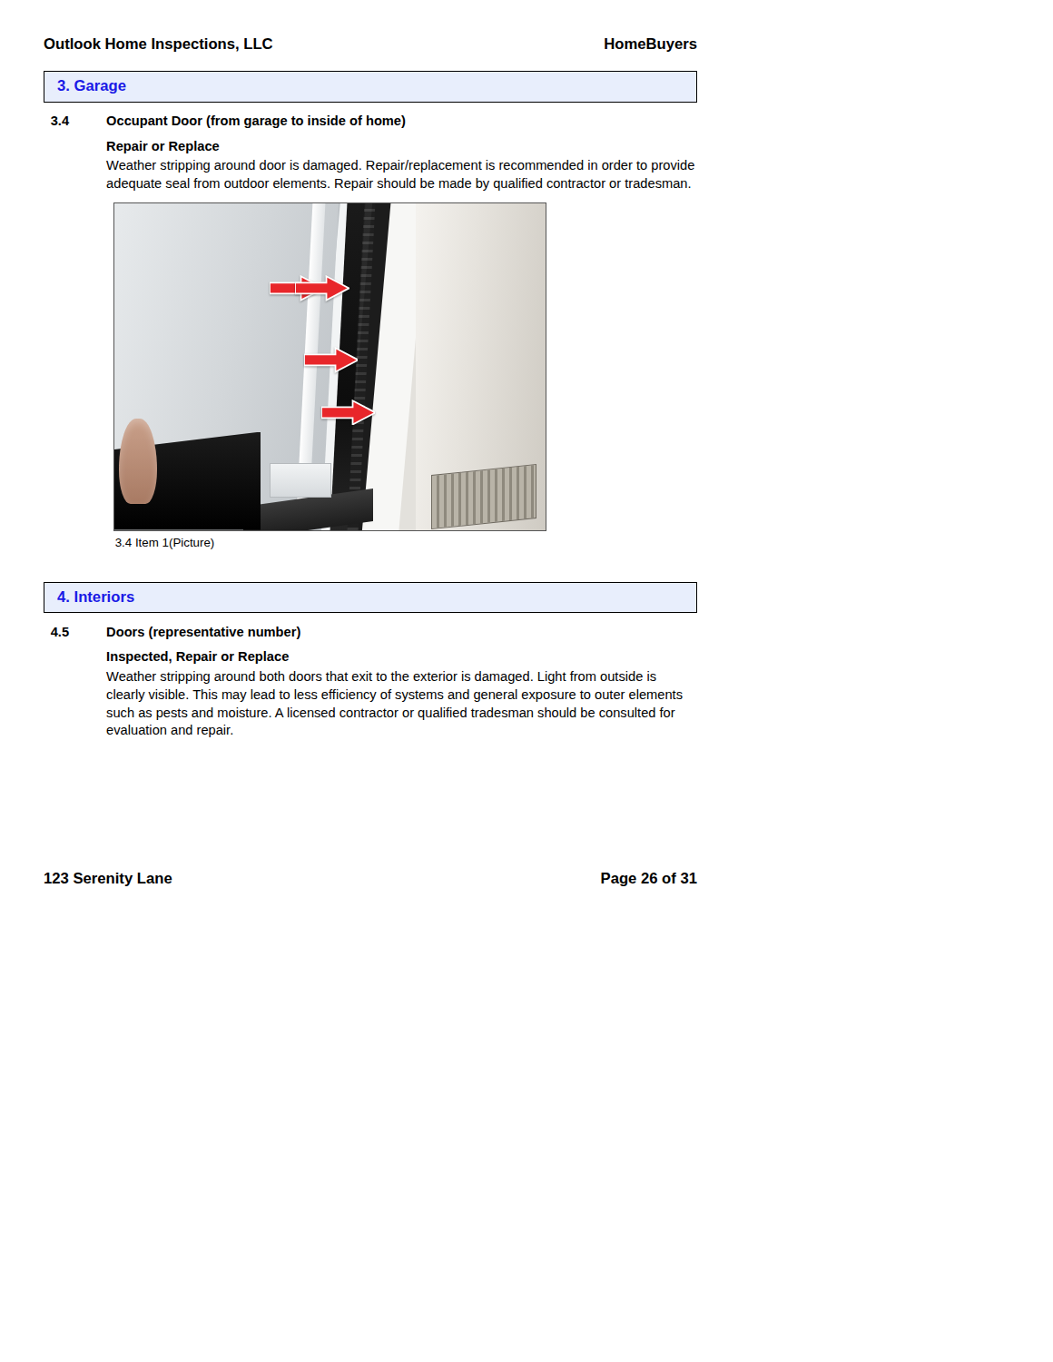Outlook Home Inspections, LLC HomeBuyers
3. Garage
3.4 Occupant Door (from garage to inside of home)
Repair or Replace
Weather stripping around door is damaged. Repair/replacement is recommended in order to provide adequate seal from outdoor elements. Repair should be made by qualified contractor or tradesman.
3.4 Item 1(Picture)
4. Interiors
4.5 Doors (representative number)
Inspected, Repair or Replace
Weather stripping around both doors that exit to the exterior is damaged. Light from outside is clearly visible. This may lead to less efficiency of systems and general exposure to outer elements such as pests and moisture. A licensed contractor or qualified tradesman should be consulted for evaluation and repair.
123 Serenity Lane Page 26 of 31